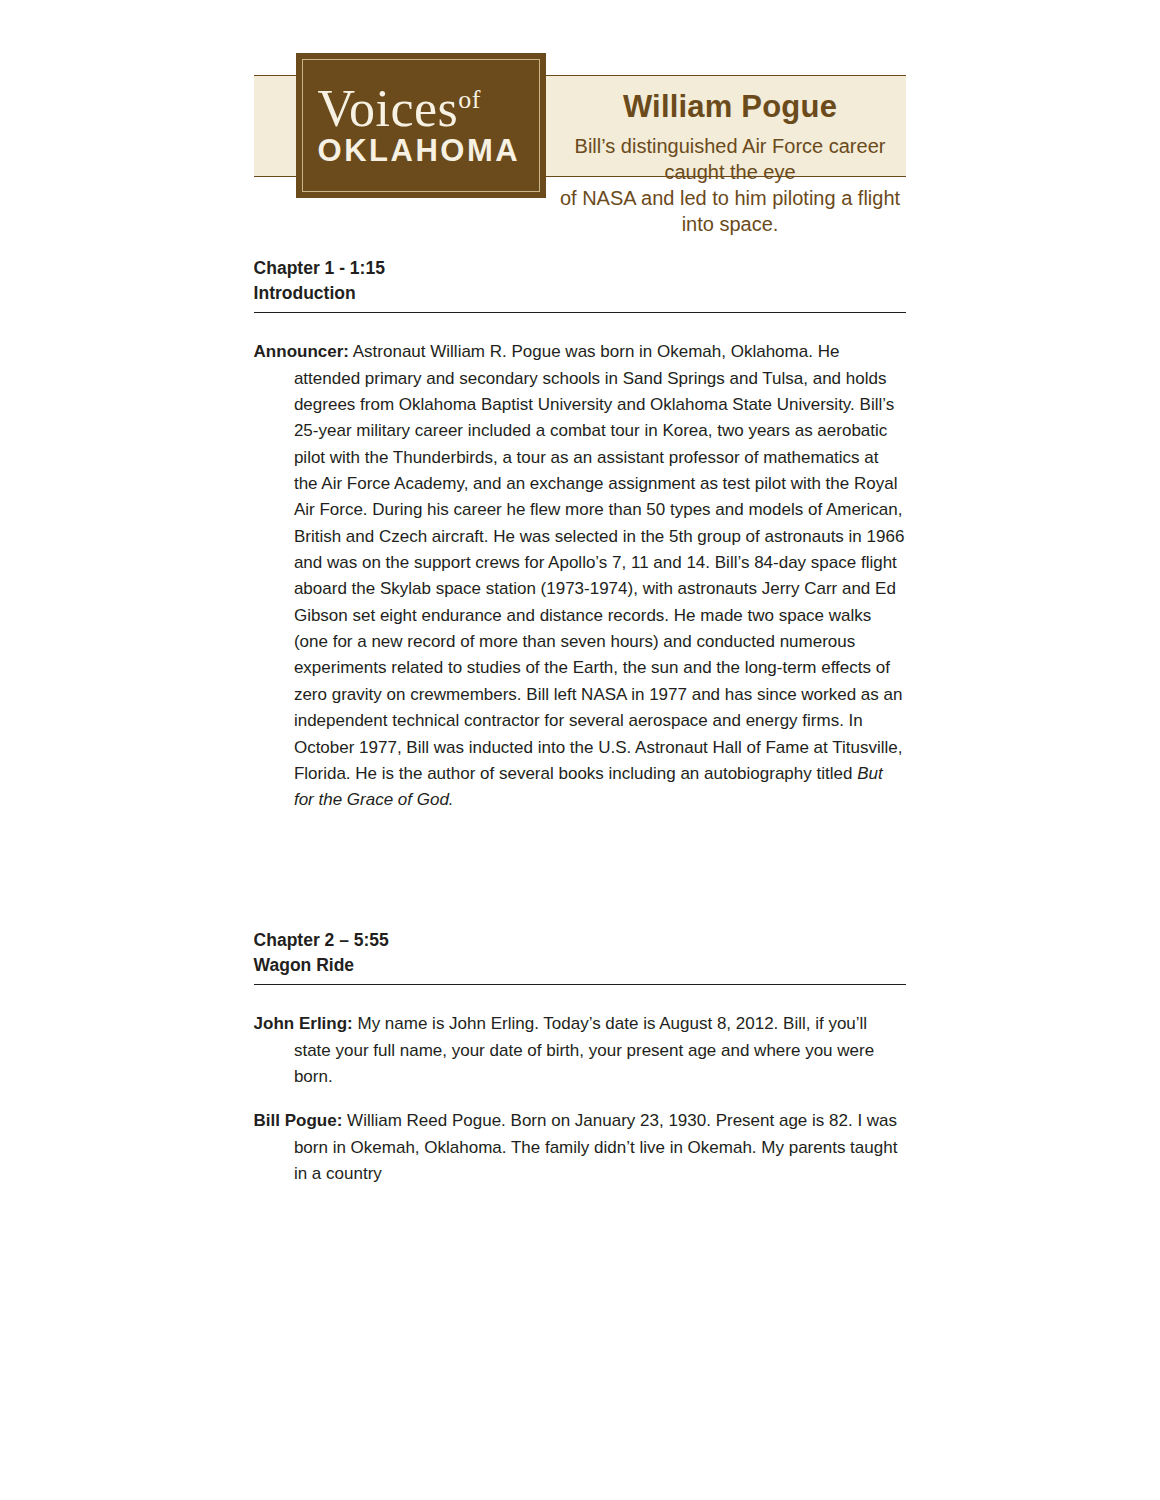Voicesof
OKLAHOMA
William Pogue
Bill’s distinguished Air Force career caught the eye
of NASA and led to him piloting a flight into space.
Chapter 1 - 1:15 Introduction
Announcer: Astronaut William R. Pogue was born in Okemah, Oklahoma. He attended primary and secondary schools in Sand Springs and Tulsa, and holds degrees from Oklahoma Baptist University and Oklahoma State University. Bill’s 25-year military career included a combat tour in Korea, two years as aerobatic pilot with the Thunderbirds, a tour as an assistant professor of mathematics at the Air Force Academy, and an exchange assignment as test pilot with the Royal Air Force. During his career he flew more than 50 types and models of American, British and Czech aircraft. He was selected in the 5th group of astronauts in 1966 and was on the support crews for Apollo’s 7, 11 and 14. Bill’s 84-day space flight aboard the Skylab space station (1973-1974), with astronauts Jerry Carr and Ed Gibson set eight endurance and distance records. He made two space walks (one for a new record of more than seven hours) and conducted numerous experiments related to studies of the Earth, the sun and the long-term effects of zero gravity on crewmembers. Bill left NASA in 1977 and has since worked as an independent technical contractor for several aerospace and energy firms. In October 1977, Bill was inducted into the U.S. Astronaut Hall of Fame at Titusville, Florida. He is the author of several books including an autobiography titled But for the Grace of God.
Chapter 2 – 5:55 Wagon Ride
John Erling: My name is John Erling. Today’s date is August 8, 2012. Bill, if you’ll state your full name, your date of birth, your present age and where you were born.
Bill Pogue: William Reed Pogue. Born on January 23, 1930. Present age is 82. I was born in Okemah, Oklahoma. The family didn’t live in Okemah. My parents taught in a country